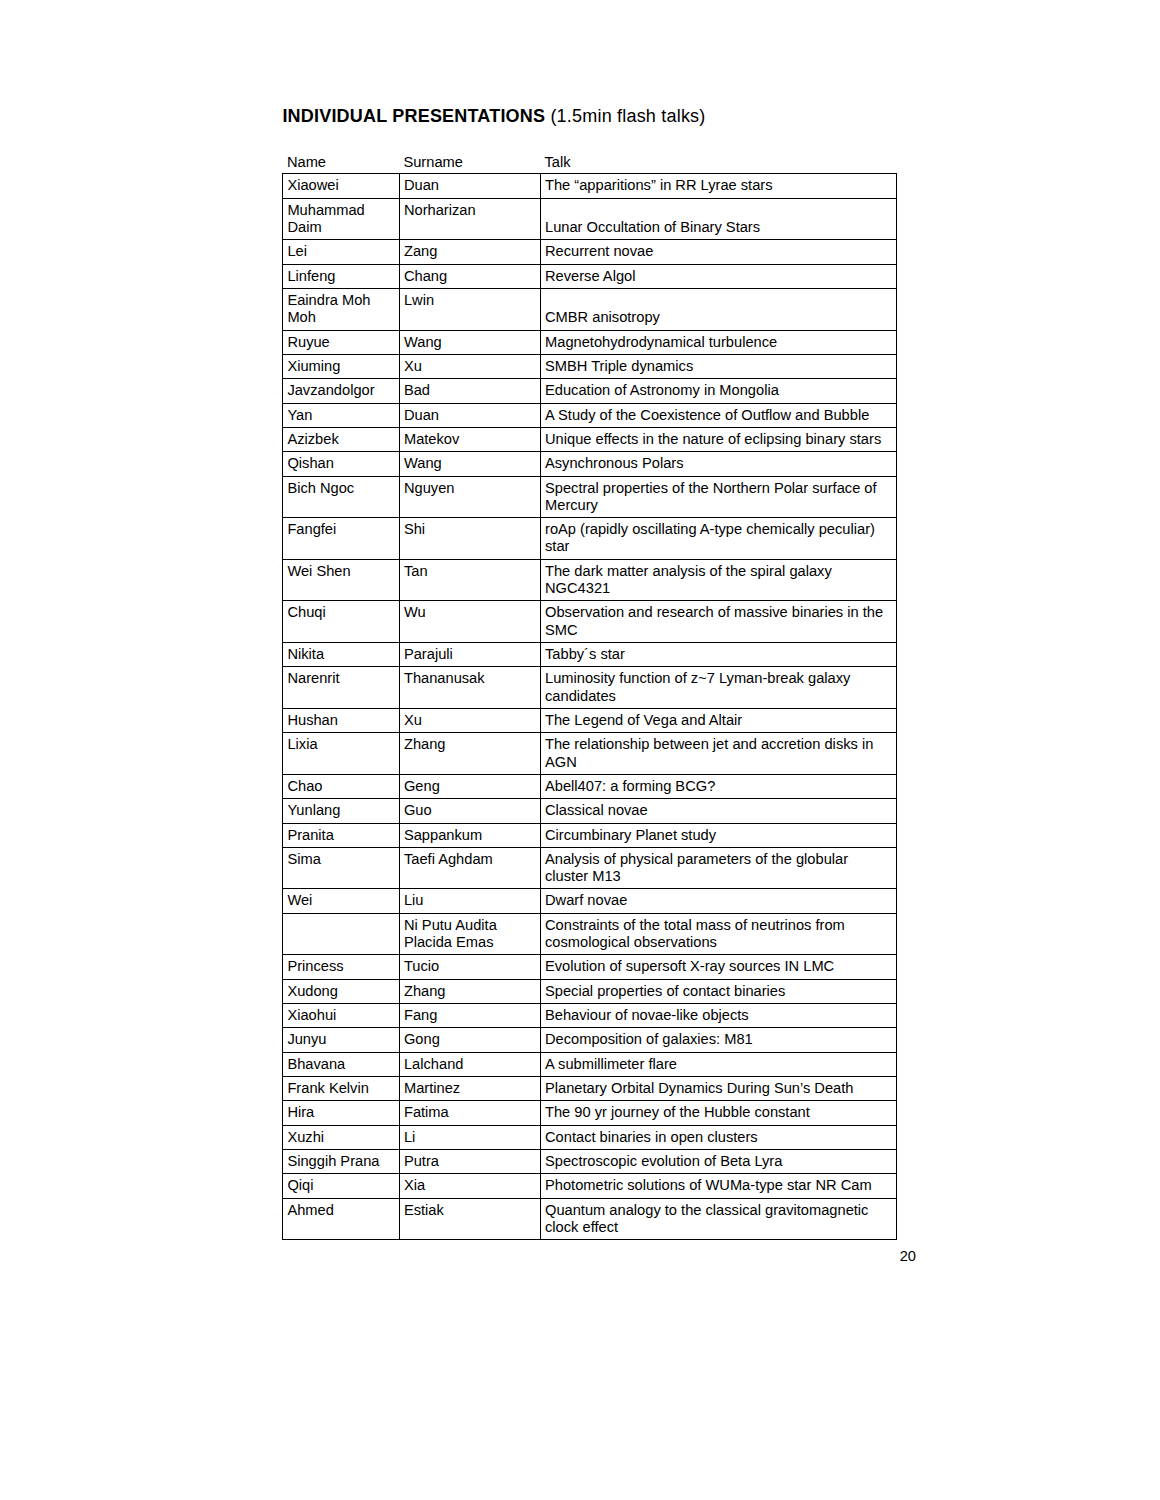INDIVIDUAL PRESENTATIONS (1.5min flash talks)
| Name | Surname | Talk |
| --- | --- | --- |
| Xiaowei | Duan | The “apparitions” in RR Lyrae stars |
| Muhammad Daim | Norharizan | Lunar Occultation of Binary Stars |
| Lei | Zang | Recurrent novae |
| Linfeng | Chang | Reverse Algol |
| Eaindra Moh Moh | Lwin | CMBR anisotropy |
| Ruyue | Wang | Magnetohydrodynamical turbulence |
| Xiuming | Xu | SMBH Triple dynamics |
| Javzandolgor | Bad | Education of Astronomy in Mongolia |
| Yan | Duan | A Study of the Coexistence of Outflow and Bubble |
| Azizbek | Matekov | Unique effects in the nature of eclipsing binary stars |
| Qishan | Wang | Asynchronous Polars |
| Bich Ngoc | Nguyen | Spectral properties of the Northern Polar surface of Mercury |
| Fangfei | Shi | roAp (rapidly oscillating A-type chemically peculiar) star |
| Wei Shen | Tan | The dark matter analysis of the spiral galaxy NGC4321 |
| Chuqi | Wu | Observation and research of massive binaries in the SMC |
| Nikita | Parajuli | Tabby´s star |
| Narenrit | Thananusak | Luminosity function of z~7 Lyman-break galaxy candidates |
| Hushan | Xu | The Legend of Vega and Altair |
| Lixia | Zhang | The relationship between jet and accretion disks in AGN |
| Chao | Geng | Abell407: a forming BCG? |
| Yunlang | Guo | Classical novae |
| Pranita | Sappankum | Circumbinary Planet study |
| Sima | Taefi Aghdam | Analysis of physical parameters of the globular cluster M13 |
| Wei | Liu | Dwarf novae |
| | Ni Putu Audita Placida Emas | Constraints of the total mass of neutrinos from cosmological observations |
| Princess | Tucio | Evolution of supersoft X-ray sources IN LMC |
| Xudong | Zhang | Special properties of contact binaries |
| Xiaohui | Fang | Behaviour of novae-like objects |
| Junyu | Gong | Decomposition of galaxies: M81 |
| Bhavana | Lalchand | A submillimeter flare |
| Frank Kelvin | Martinez | Planetary Orbital Dynamics During Sun’s Death |
| Hira | Fatima | The 90 yr journey of the Hubble constant |
| Xuzhi | Li | Contact binaries in open clusters |
| Singgih Prana | Putra | Spectroscopic evolution of Beta Lyra |
| Qiqi | Xia | Photometric solutions of WUMa-type star NR Cam |
| Ahmed | Estiak | Quantum analogy to the classical gravitomagnetic clock effect |
20